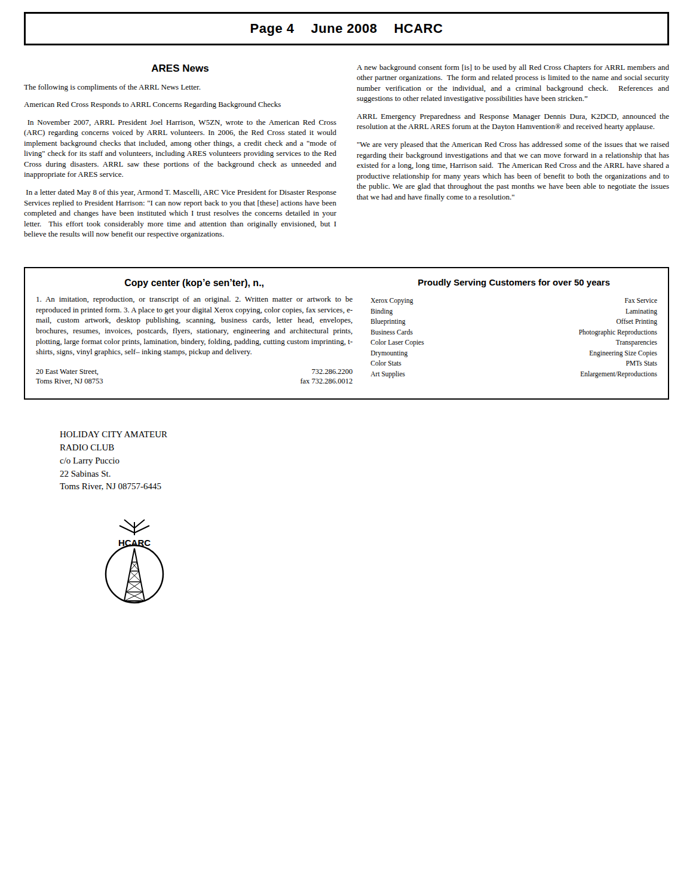Page 4June 2008 HCARC
ARES News
The following is compliments of the ARRL News Letter.
American Red Cross Responds to ARRL Concerns Regarding Background Checks
In November 2007, ARRL President Joel Harrison, W5ZN, wrote to the American Red Cross (ARC) regarding concerns voiced by ARRL volunteers. In 2006, the Red Cross stated it would implement background checks that included, among other things, a credit check and a "mode of living" check for its staff and volunteers, including ARES volunteers providing services to the Red Cross during disasters. ARRL saw these portions of the background check as unneeded and inappropriate for ARES service.
In a letter dated May 8 of this year, Armond T. Mascelli, ARC Vice President for Disaster Response Services replied to President Harrison: "I can now report back to you that [these] actions have been completed and changes have been instituted which I trust resolves the concerns detailed in your letter. This effort took considerably more time and attention than originally envisioned, but I believe the results will now benefit our respective organizations.
A new background consent form [is] to be used by all Red Cross Chapters for ARRL members and other partner organizations. The form and related process is limited to the name and social security number verification or the individual, and a criminal background check. References and suggestions to other related investigative possibilities have been stricken.”
ARRL Emergency Preparedness and Response Manager Dennis Dura, K2DCD, announced the resolution at the ARRL ARES forum at the Dayton Hamvention® and received hearty applause.
"We are very pleased that the American Red Cross has addressed some of the issues that we raised regarding their background investigations and that we can move forward in a relationship that has existed for a long, long time, Harrison said. The American Red Cross and the ARRL have shared a productive relationship for many years which has been of benefit to both the organizations and to the public. We are glad that throughout the past months we have been able to negotiate the issues that we had and have finally come to a resolution."
Copy center (kop’e sen’ter), n.,
1. An imitation, reproduction, or transcript of an original. 2. Written matter or artwork to be reproduced in printed form. 3. A place to get your digital Xerox copying, color copies, fax services, e-mail, custom artwork, desktop publishing, scanning, business cards, letter head, envelopes, brochures, resumes, invoices, postcards, flyers, stationary, engineering and architectural prints, plotting, large format color prints, lamination, bindery, folding, padding, cutting custom imprinting, t-shirts, signs, vinyl graphics, self– inking stamps, pickup and delivery.
20 East Water Street,
Toms River, NJ 08753
732.286.2200
fax 732.286.0012
Proudly Serving Customers for over 50 years
| Xerox Copying | Fax Service |
| Binding | Laminating |
| Blueprinting | Offset Printing |
| Business Cards | Photographic Reproductions |
| Color Laser Copies | Transparencies |
| Drymounting | Engineering Size Copies |
| Color Stats | PMTs Stats |
| Art Supplies | Enlargement/Reproductions |
HOLIDAY CITY AMATEUR
RADIO CLUB
c/o Larry Puccio
22 Sabinas St.
Toms River, NJ 08757-6445
HCARC